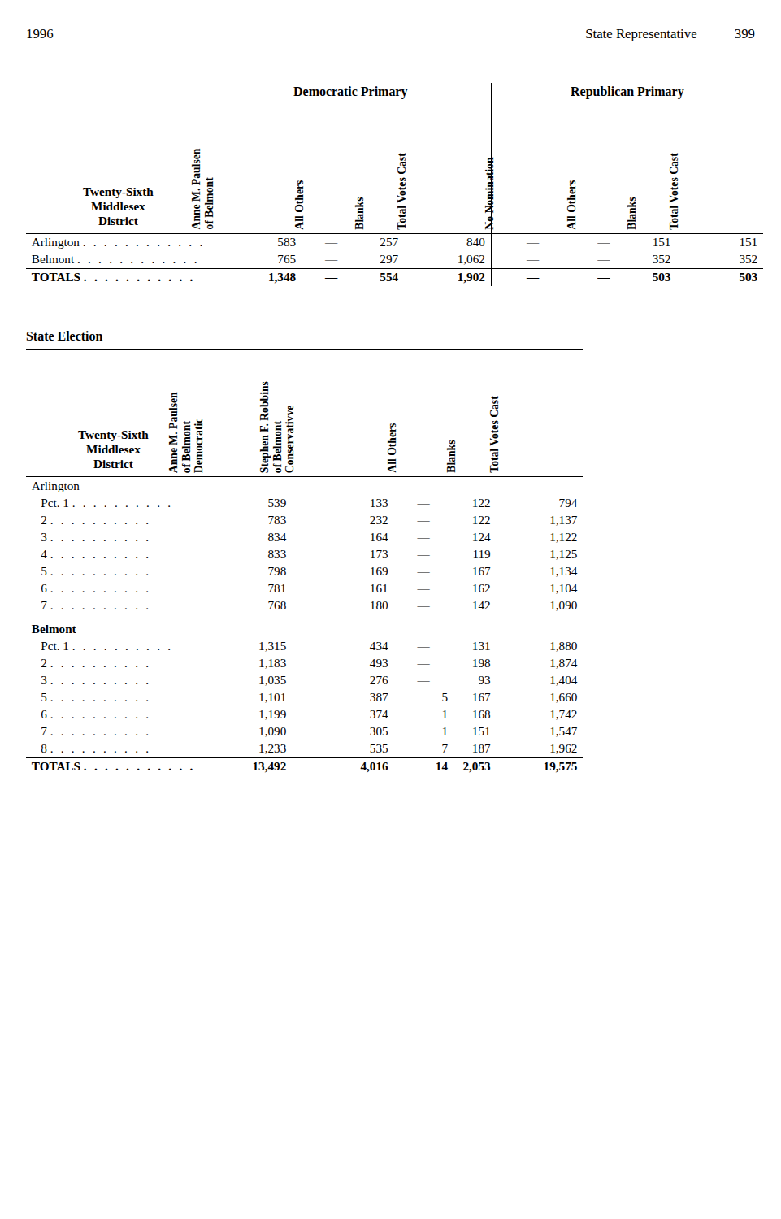1996
State Representative 399
| | Democratic Primary | Republican Primary |
| --- | --- | --- |
| Twenty-Sixth Middlesex District | Anne M. Paulsen of Belmont | All Others | Blanks | Total Votes Cast | No Nomination | All Others | Blanks | Total Votes Cast |
| Arlington . . . . . . . . . . . . | 583 | — | 257 | 840 | — | — | 151 | 151 |
| Belmont . . . . . . . . . . . . | 765 | — | 297 | 1,062 | — | — | 352 | 352 |
| TOTALS . . . . . . . . . . . | 1,348 | — | 554 | 1,902 | — | — | 503 | 503 |
State Election
| Twenty-Sixth Middlesex District | Anne M. Paulsen of Belmont Democratic | Stephen F. Robbins of Belmont Conservativve | All Others | Blanks | Total Votes Cast |
| --- | --- | --- | --- | --- | --- |
| Arlington | | | | | |
| Pct. 1 . . . . . . . . . . | 539 | 133 | — | 122 | 794 |
| 2 . . . . . . . . . . | 783 | 232 | — | 122 | 1,137 |
| 3 . . . . . . . . . . | 834 | 164 | — | 124 | 1,122 |
| 4 . . . . . . . . . . | 833 | 173 | — | 119 | 1,125 |
| 5 . . . . . . . . . . | 798 | 169 | — | 167 | 1,134 |
| 6 . . . . . . . . . . | 781 | 161 | — | 162 | 1,104 |
| 7 . . . . . . . . . . | 768 | 180 | — | 142 | 1,090 |
| Belmont | | | | | |
| Pct. 1 . . . . . . . . . . | 1,315 | 434 | — | 131 | 1,880 |
| 2 . . . . . . . . . . | 1,183 | 493 | — | 198 | 1,874 |
| 3 . . . . . . . . . . | 1,035 | 276 | — | 93 | 1,404 |
| 5 . . . . . . . . . . | 1,101 | 387 | 5 | 167 | 1,660 |
| 6 . . . . . . . . . . | 1,199 | 374 | 1 | 168 | 1,742 |
| 7 . . . . . . . . . . | 1,090 | 305 | 1 | 151 | 1,547 |
| 8 . . . . . . . . . . | 1,233 | 535 | 7 | 187 | 1,962 |
| TOTALS . . . . . . . . . . . | 13,492 | 4,016 | 14 | 2,053 | 19,575 |